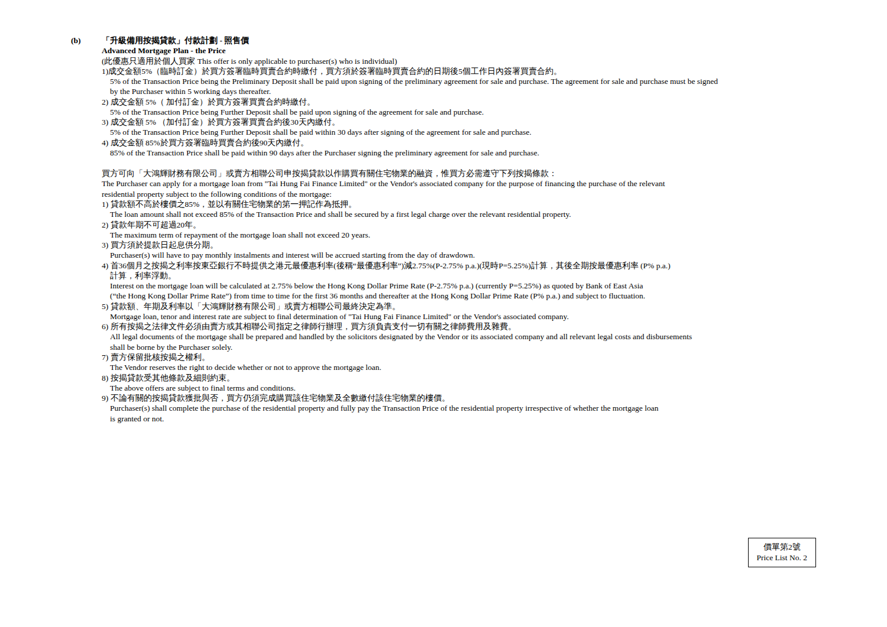(b)
「升級備用按揭貸款」付款計劃 - 照售價
Advanced Mortgage Plan - the Price
(此優惠只適用於個人買家 This offer is only applicable to purchaser(s) who is individual)
1)成交金額5%（臨時訂金）於買方簽署臨時買賣合約時繳付，買方須於簽署臨時買賣合約的日期後5個工作日內簽署買賣合約。
5% of the Transaction Price being the Preliminary Deposit shall be paid upon signing of the preliminary agreement for sale and purchase. The agreement for sale and purchase must be signed
by the Purchaser within 5 working days thereafter.
2) 成交金額 5%（ 加付訂金）於買方簽署買賣合約時繳付。
5% of the Transaction Price being Further Deposit shall be paid upon signing of the agreement for sale and purchase.
3) 成交金額 5% （加付訂金）於買方簽署買賣合約後30天內繳付。
5% of the Transaction Price being Further Deposit shall be paid within 30 days after signing of the agreement for sale and purchase.
4) 成交金額 85%於買方簽署臨時買賣合約後90天內繳付。
85% of the Transaction Price shall be paid within 90 days after the Purchaser signing the preliminary agreement for sale and purchase.
買方可向「大鴻輝財務有限公司」或賣方相聯公司申按揭貸款以作購買有關住宅物業的融資，惟買方必需遵守下列按揭條款：
The Purchaser can apply for a mortgage loan from "Tai Hung Fai Finance Limited" or the Vendor's associated company for the purpose of financing the purchase of the relevant
residential property subject to the following conditions of the mortgage:
1) 貸款額不高於樓價之85%，並以有關住宅物業的第一押記作為抵押。
The loan amount shall not exceed 85% of the Transaction Price and shall be secured by a first legal charge over the relevant residential property.
2) 貸款年期不可超過20年。
The maximum term of repayment of the mortgage loan shall not exceed 20 years.
3) 買方須於提款日起息供分期。
Purchaser(s) will have to pay monthly instalments and interest will be accrued starting from the day of drawdown.
4) 首36個月之按揭之利率按東亞銀行不時提供之港元最優惠利率(後稱“最優惠利率”)減2.75%(P-2.75% p.a.)(現時P=5.25%)計算，其後全期按最優惠利率 (P% p.a.)
計算，利率浮動。
Interest on the mortgage loan will be calculated at 2.75% below the Hong Kong Dollar Prime Rate (P-2.75% p.a.) (currently P=5.25%) as quoted by Bank of East Asia
(“the Hong Kong Dollar Prime Rate”) from time to time for the first 36 months and thereafter at the Hong Kong Dollar Prime Rate (P% p.a.) and subject to fluctuation.
5) 貸款額、年期及利率以「大鴻輝財務有限公司」或賣方相聯公司最終決定為準。
Mortgage loan, tenor and interest rate are subject to final determination of "Tai Hung Fai Finance Limited" or the Vendor's associated company.
6) 所有按揭之法律文件必須由賣方或其相聯公司指定之律師行辦理，買方須負責支付一切有關之律師費用及雜費。
All legal documents of the mortgage shall be prepared and handled by the solicitors designated by the Vendor or its associated company and all relevant legal costs and disbursements
shall be borne by the Purchaser solely.
7) 賣方保留批核按揭之權利。
The Vendor reserves the right to decide whether or not to approve the mortgage loan.
8) 按揭貸款受其他條款及細則約束。
The above offers are subject to final terms and conditions.
9) 不論有關的按揭貸款獲批與否，買方仍須完成購買該住宅物業及全數繳付該住宅物業的樓價。
Purchaser(s) shall complete the purchase of the residential property and fully pay the Transaction Price of the residential property irrespective of whether the mortgage loan
is granted or not.
價單第2號
Price List No. 2